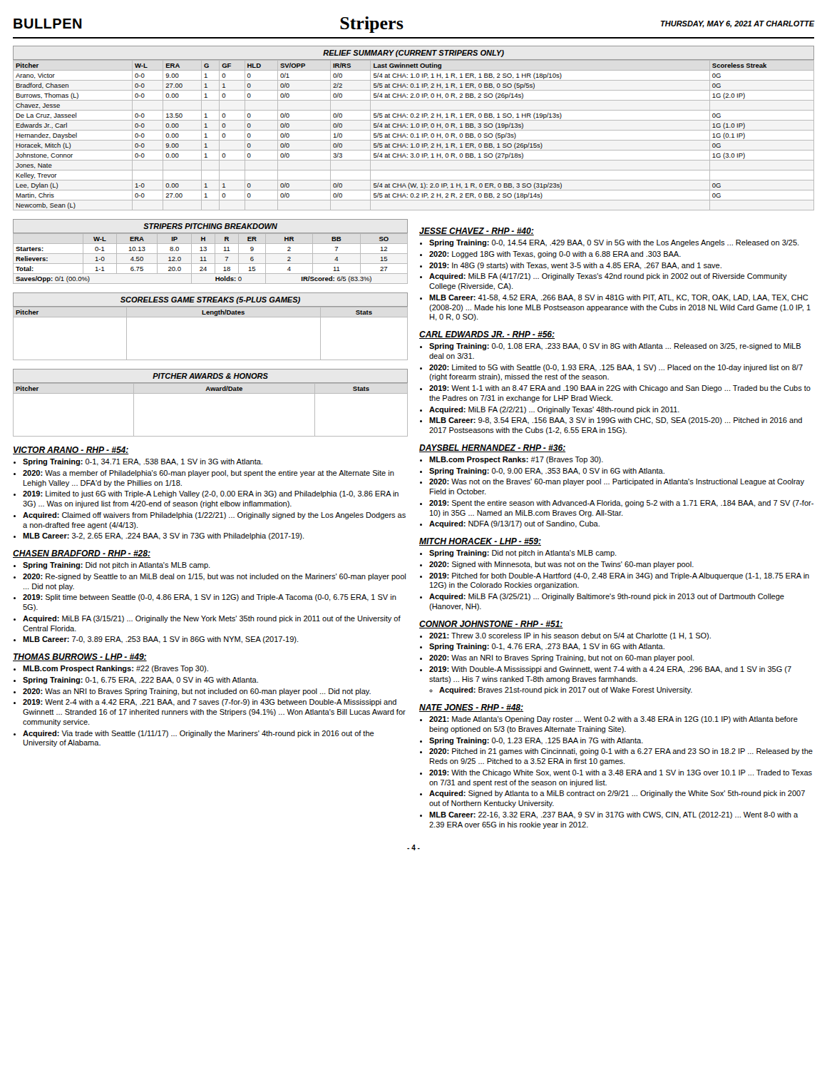BULLPEN
Stripers
THURSDAY, MAY 6, 2021 AT CHARLOTTE
RELIEF SUMMARY (CURRENT STRIPERS ONLY)
| Pitcher | W-L | ERA | G | GF | HLD | SV/OPP | IR/RS | Last Gwinnett Outing | Scoreless Streak |
| --- | --- | --- | --- | --- | --- | --- | --- | --- | --- |
| Arano, Victor | 0-0 | 9.00 | 1 | 0 | 0 | 0/1 | 0/0 | 5/4 at CHA: 1.0 IP, 1 H, 1 R, 1 ER, 1 BB, 2 SO, 1 HR (18p/10s) | 0G |
| Bradford, Chasen | 0-0 | 27.00 | 1 | 1 | 0 | 0/0 | 2/2 | 5/5 at CHA: 0.1 IP, 2 H, 1 R, 1 ER, 0 BB, 0 SO (5p/5s) | 0G |
| Burrows, Thomas (L) | 0-0 | 0.00 | 1 | 0 | 0 | 0/0 | 0/0 | 5/4 at CHA: 2.0 IP, 0 H, 0 R, 2 BB, 2 SO (26p/14s) | 1G (2.0 IP) |
| Chavez, Jesse | | | | | | | | | |
| De La Cruz, Jasseel | 0-0 | 13.50 | 1 | 0 | 0 | 0/0 | 0/0 | 5/5 at CHA: 0.2 IP, 2 H, 1 R, 1 ER, 0 BB, 1 SO, 1 HR (19p/13s) | 0G |
| Edwards Jr., Carl | 0-0 | 0.00 | 1 | 0 | 0 | 0/0 | 0/0 | 5/4 at CHA: 1.0 IP, 0 H, 0 R, 1 BB, 3 SO (19p/13s) | 1G (1.0 IP) |
| Hernandez, Daysbel | 0-0 | 0.00 | 1 | 0 | 0 | 0/0 | 1/0 | 5/5 at CHA: 0.1 IP, 0 H, 0 R, 0 BB, 0 SO (5p/3s) | 1G (0.1 IP) |
| Horacek, Mitch (L) | 0-0 | 9.00 | 1 | | 0 | 0/0 | 0/0 | 5/5 at CHA: 1.0 IP, 2 H, 1 R, 1 ER, 0 BB, 1 SO (26p/15s) | 0G |
| Johnstone, Connor | 0-0 | 0.00 | 1 | 0 | 0 | 0/0 | 3/3 | 5/4 at CHA: 3.0 IP, 1 H, 0 R, 0 BB, 1 SO (27p/18s) | 1G (3.0 IP) |
| Jones, Nate | | | | | | | | | |
| Kelley, Trevor | | | | | | | | | |
| Lee, Dylan (L) | 1-0 | 0.00 | 1 | 1 | 0 | 0/0 | 0/0 | 5/4 at CHA (W, 1): 2.0 IP, 1 H, 1 R, 0 ER, 0 BB, 3 SO (31p/23s) | 0G |
| Martin, Chris | 0-0 | 27.00 | 1 | 0 | 0 | 0/0 | 0/0 | 5/5 at CHA: 0.2 IP, 2 H, 2 R, 2 ER, 0 BB, 2 SO (18p/14s) | 0G |
| Newcomb, Sean (L) | | | | | | | | | |
STRIPERS PITCHING BREAKDOWN
| | W-L | ERA | IP | H | R | ER | HR | BB | SO |
| --- | --- | --- | --- | --- | --- | --- | --- | --- | --- |
| Starters: | 0-1 | 10.13 | 8.0 | 13 | 11 | 9 | 2 | 7 | 12 |
| Relievers: | 1-0 | 4.50 | 12.0 | 11 | 7 | 6 | 2 | 4 | 15 |
| Total: | 1-1 | 6.75 | 20.0 | 24 | 18 | 15 | 4 | 11 | 27 |
| Saves/Opp: 0/1 (00.0%) | Holds: 0 | IR/Scored: 6/5 (83.3%) |
SCORELESS GAME STREAKS (5-PLUS GAMES)
| Pitcher | Length/Dates | Stats |
| --- | --- | --- |
PITCHER AWARDS & HONORS
| Pitcher | Award/Date | Stats |
| --- | --- | --- |
VICTOR ARANO - RHP - #54:
Spring Training: 0-1, 34.71 ERA, .538 BAA, 1 SV in 3G with Atlanta.
2020: Was a member of Philadelphia's 60-man player pool, but spent the entire year at the Alternate Site in Lehigh Valley ... DFA'd by the Phillies on 1/18.
2019: Limited to just 6G with Triple-A Lehigh Valley (2-0, 0.00 ERA in 3G) and Philadelphia (1-0, 3.86 ERA in 3G) ... Was on injured list from 4/20-end of season (right elbow inflammation).
Acquired: Claimed off waivers from Philadelphia (1/22/21) ... Originally signed by the Los Angeles Dodgers as a non-drafted free agent (4/4/13).
MLB Career: 3-2, 2.65 ERA, .224 BAA, 3 SV in 73G with Philadelphia (2017-19).
CHASEN BRADFORD - RHP - #28:
Spring Training: Did not pitch in Atlanta's MLB camp.
2020: Re-signed by Seattle to an MiLB deal on 1/15, but was not included on the Mariners' 60-man player pool ... Did not play.
2019: Split time between Seattle (0-0, 4.86 ERA, 1 SV in 12G) and Triple-A Tacoma (0-0, 6.75 ERA, 1 SV in 5G).
Acquired: MiLB FA (3/15/21) ... Originally the New York Mets' 35th round pick in 2011 out of the University of Central Florida.
MLB Career: 7-0, 3.89 ERA, .253 BAA, 1 SV in 86G with NYM, SEA (2017-19).
THOMAS BURROWS - LHP - #49:
MLB.com Prospect Rankings: #22 (Braves Top 30).
Spring Training: 0-1, 6.75 ERA, .222 BAA, 0 SV in 4G with Atlanta.
2020: Was an NRI to Braves Spring Training, but not included on 60-man player pool ... Did not play.
2019: Went 2-4 with a 4.42 ERA, .221 BAA, and 7 saves (7-for-9) in 43G between Double-A Mississippi and Gwinnett ... Stranded 16 of 17 inherited runners with the Stripers (94.1%) ... Won Atlanta's Bill Lucas Award for community service.
Acquired: Via trade with Seattle (1/11/17) ... Originally the Mariners' 4th-round pick in 2016 out of the University of Alabama.
JESSE CHAVEZ - RHP - #40:
Spring Training: 0-0, 14.54 ERA, .429 BAA, 0 SV in 5G with the Los Angeles Angels ... Released on 3/25.
2020: Logged 18G with Texas, going 0-0 with a 6.88 ERA and .303 BAA.
2019: In 48G (9 starts) with Texas, went 3-5 with a 4.85 ERA, .267 BAA, and 1 save.
Acquired: MiLB FA (4/17/21) ... Originally Texas's 42nd round pick in 2002 out of Riverside Community College (Riverside, CA).
MLB Career: 41-58, 4.52 ERA, .266 BAA, 8 SV in 481G with PIT, ATL, KC, TOR, OAK, LAD, LAA, TEX, CHC (2008-20) ... Made his lone MLB Postseason appearance with the Cubs in 2018 NL Wild Card Game (1.0 IP, 1 H, 0 R, 0 SO).
CARL EDWARDS JR. - RHP - #56:
Spring Training: 0-0, 1.08 ERA, .233 BAA, 0 SV in 8G with Atlanta ... Released on 3/25, re-signed to MiLB deal on 3/31.
2020: Limited to 5G with Seattle (0-0, 1.93 ERA, .125 BAA, 1 SV) ... Placed on the 10-day injured list on 8/7 (right forearm strain), missed the rest of the season.
2019: Went 1-1 with an 8.47 ERA and .190 BAA in 22G with Chicago and San Diego ... Traded bu the Cubs to the Padres on 7/31 in exchange for LHP Brad Wieck.
Acquired: MiLB FA (2/2/21) ... Originally Texas' 48th-round pick in 2011.
MLB Career: 9-8, 3.54 ERA, .156 BAA, 3 SV in 199G with CHC, SD, SEA (2015-20) ... Pitched in 2016 and 2017 Postseasons with the Cubs (1-2, 6.55 ERA in 15G).
DAYSBEL HERNANDEZ - RHP - #36:
MLB.com Prospect Ranks: #17 (Braves Top 30).
Spring Training: 0-0, 9.00 ERA, .353 BAA, 0 SV in 6G with Atlanta.
2020: Was not on the Braves' 60-man player pool ... Participated in Atlanta's Instructional League at Coolray Field in October.
2019: Spent the entire season with Advanced-A Florida, going 5-2 with a 1.71 ERA, .184 BAA, and 7 SV (7-for-10) in 35G ... Named an MiLB.com Braves Org. All-Star.
Acquired: NDFA (9/13/17) out of Sandino, Cuba.
MITCH HORACEK - LHP - #59:
Spring Training: Did not pitch in Atlanta's MLB camp.
2020: Signed with Minnesota, but was not on the Twins' 60-man player pool.
2019: Pitched for both Double-A Hartford (4-0, 2.48 ERA in 34G) and Triple-A Albuquerque (1-1, 18.75 ERA in 12G) in the Colorado Rockies organization.
Acquired: MiLB FA (3/25/21) ... Originally Baltimore's 9th-round pick in 2013 out of Dartmouth College (Hanover, NH).
CONNOR JOHNSTONE - RHP - #51:
2021: Threw 3.0 scoreless IP in his season debut on 5/4 at Charlotte (1 H, 1 SO).
Spring Training: 0-1, 4.76 ERA, .273 BAA, 1 SV in 6G with Atlanta.
2020: Was an NRI to Braves Spring Training, but not on 60-man player pool.
2019: With Double-A Mississippi and Gwinnett, went 7-4 with a 4.24 ERA, .296 BAA, and 1 SV in 35G (7 starts) ... His 7 wins ranked T-8th among Braves farmhands.
Acquired: Braves 21st-round pick in 2017 out of Wake Forest University.
NATE JONES - RHP - #48:
2021: Made Atlanta's Opening Day roster ... Went 0-2 with a 3.48 ERA in 12G (10.1 IP) with Atlanta before being optioned on 5/3 (to Braves Alternate Training Site).
Spring Training: 0-0, 1.23 ERA, .125 BAA in 7G with Atlanta.
2020: Pitched in 21 games with Cincinnati, going 0-1 with a 6.27 ERA and 23 SO in 18.2 IP ... Released by the Reds on 9/25 ... Pitched to a 3.52 ERA in first 10 games.
2019: With the Chicago White Sox, went 0-1 with a 3.48 ERA and 1 SV in 13G over 10.1 IP ... Traded to Texas on 7/31 and spent rest of the season on injured list.
Acquired: Signed by Atlanta to a MiLB contract on 2/9/21 ... Originally the White Sox' 5th-round pick in 2007 out of Northern Kentucky University.
MLB Career: 22-16, 3.32 ERA, .237 BAA, 9 SV in 317G with CWS, CIN, ATL (2012-21) ... Went 8-0 with a 2.39 ERA over 65G in his rookie year in 2012.
- 4 -